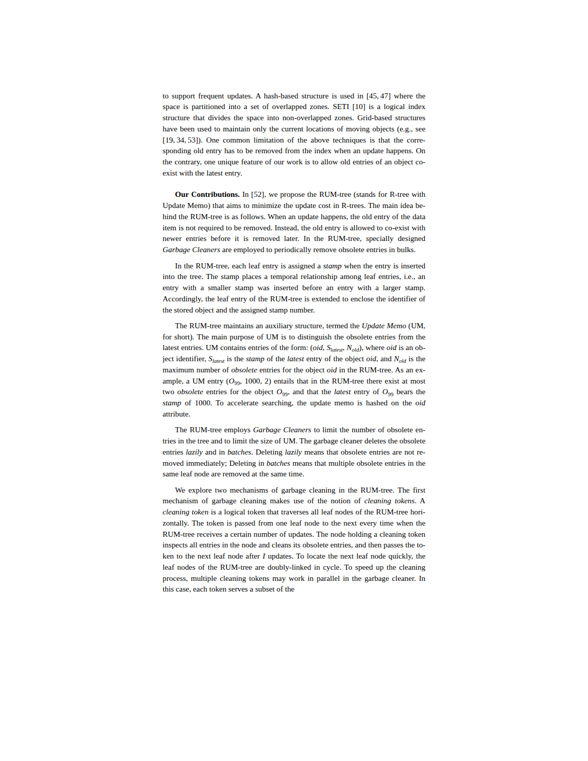to support frequent updates. A hash-based structure is used in [45, 47] where the space is partitioned into a set of overlapped zones. SETI [10] is a logical index structure that divides the space into non-overlapped zones. Grid-based structures have been used to maintain only the current locations of moving objects (e.g., see [19, 34, 53]). One common limitation of the above techniques is that the corresponding old entry has to be removed from the index when an update happens. On the contrary, one unique feature of our work is to allow old entries of an object co-exist with the latest entry.
Our Contributions. In [52], we propose the RUM-tree (stands for R-tree with Update Memo) that aims to minimize the update cost in R-trees. The main idea behind the RUM-tree is as follows. When an update happens, the old entry of the data item is not required to be removed. Instead, the old entry is allowed to co-exist with newer entries before it is removed later. In the RUM-tree, specially designed Garbage Cleaners are employed to periodically remove obsolete entries in bulks.
In the RUM-tree, each leaf entry is assigned a stamp when the entry is inserted into the tree. The stamp places a temporal relationship among leaf entries, i.e., an entry with a smaller stamp was inserted before an entry with a larger stamp. Accordingly, the leaf entry of the RUM-tree is extended to enclose the identifier of the stored object and the assigned stamp number.
The RUM-tree maintains an auxiliary structure, termed the Update Memo (UM, for short). The main purpose of UM is to distinguish the obsolete entries from the latest entries. UM contains entries of the form: (oid, Slatest, Nold), where oid is an object identifier, Slatest is the stamp of the latest entry of the object oid, and Nold is the maximum number of obsolete entries for the object oid in the RUM-tree. As an example, a UM entry (O99, 1000, 2) entails that in the RUM-tree there exist at most two obsolete entries for the object O99, and that the latest entry of O99 bears the stamp of 1000. To accelerate searching, the update memo is hashed on the oid attribute.
The RUM-tree employs Garbage Cleaners to limit the number of obsolete entries in the tree and to limit the size of UM. The garbage cleaner deletes the obsolete entries lazily and in batches. Deleting lazily means that obsolete entries are not removed immediately; Deleting in batches means that multiple obsolete entries in the same leaf node are removed at the same time.
We explore two mechanisms of garbage cleaning in the RUM-tree. The first mechanism of garbage cleaning makes use of the notion of cleaning tokens. A cleaning token is a logical token that traverses all leaf nodes of the RUM-tree horizontally. The token is passed from one leaf node to the next every time when the RUM-tree receives a certain number of updates. The node holding a cleaning token inspects all entries in the node and cleans its obsolete entries, and then passes the token to the next leaf node after I updates. To locate the next leaf node quickly, the leaf nodes of the RUM-tree are doubly-linked in cycle. To speed up the cleaning process, multiple cleaning tokens may work in parallel in the garbage cleaner. In this case, each token serves a subset of the